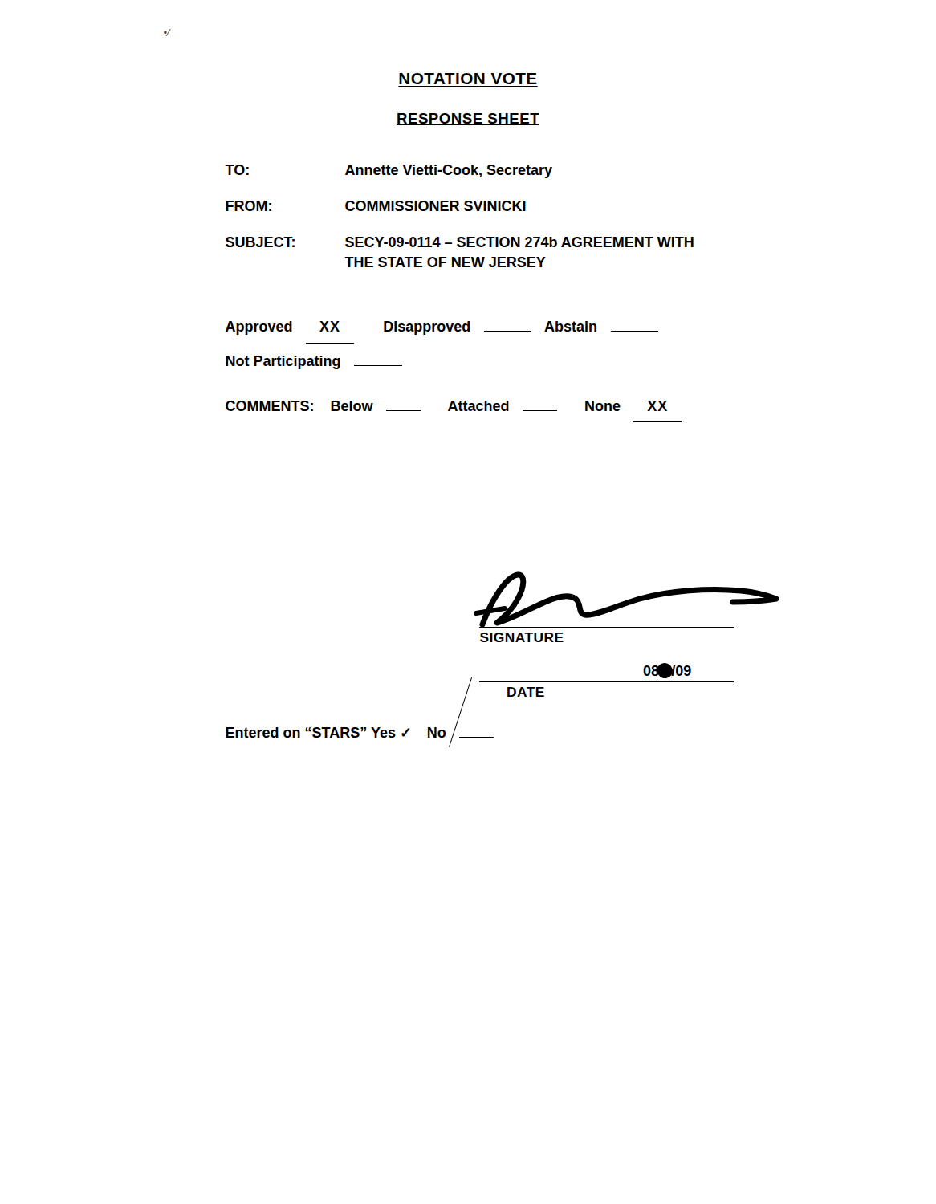•⁄
NOTATION VOTE
RESPONSE SHEET
| TO: | Annette Vietti-Cook, Secretary |
| FROM: | COMMISSIONER SVINICKI |
| SUBJECT: | SECY-09-0114 – SECTION 274b AGREEMENT WITH THE STATE OF NEW JERSEY |
Approved XX Disapproved Abstain
Not Participating
COMMENTS: Below Attached None XX
SIGNATURE
08 /09
DATE
Entered on “STARS” Yes ✓ No